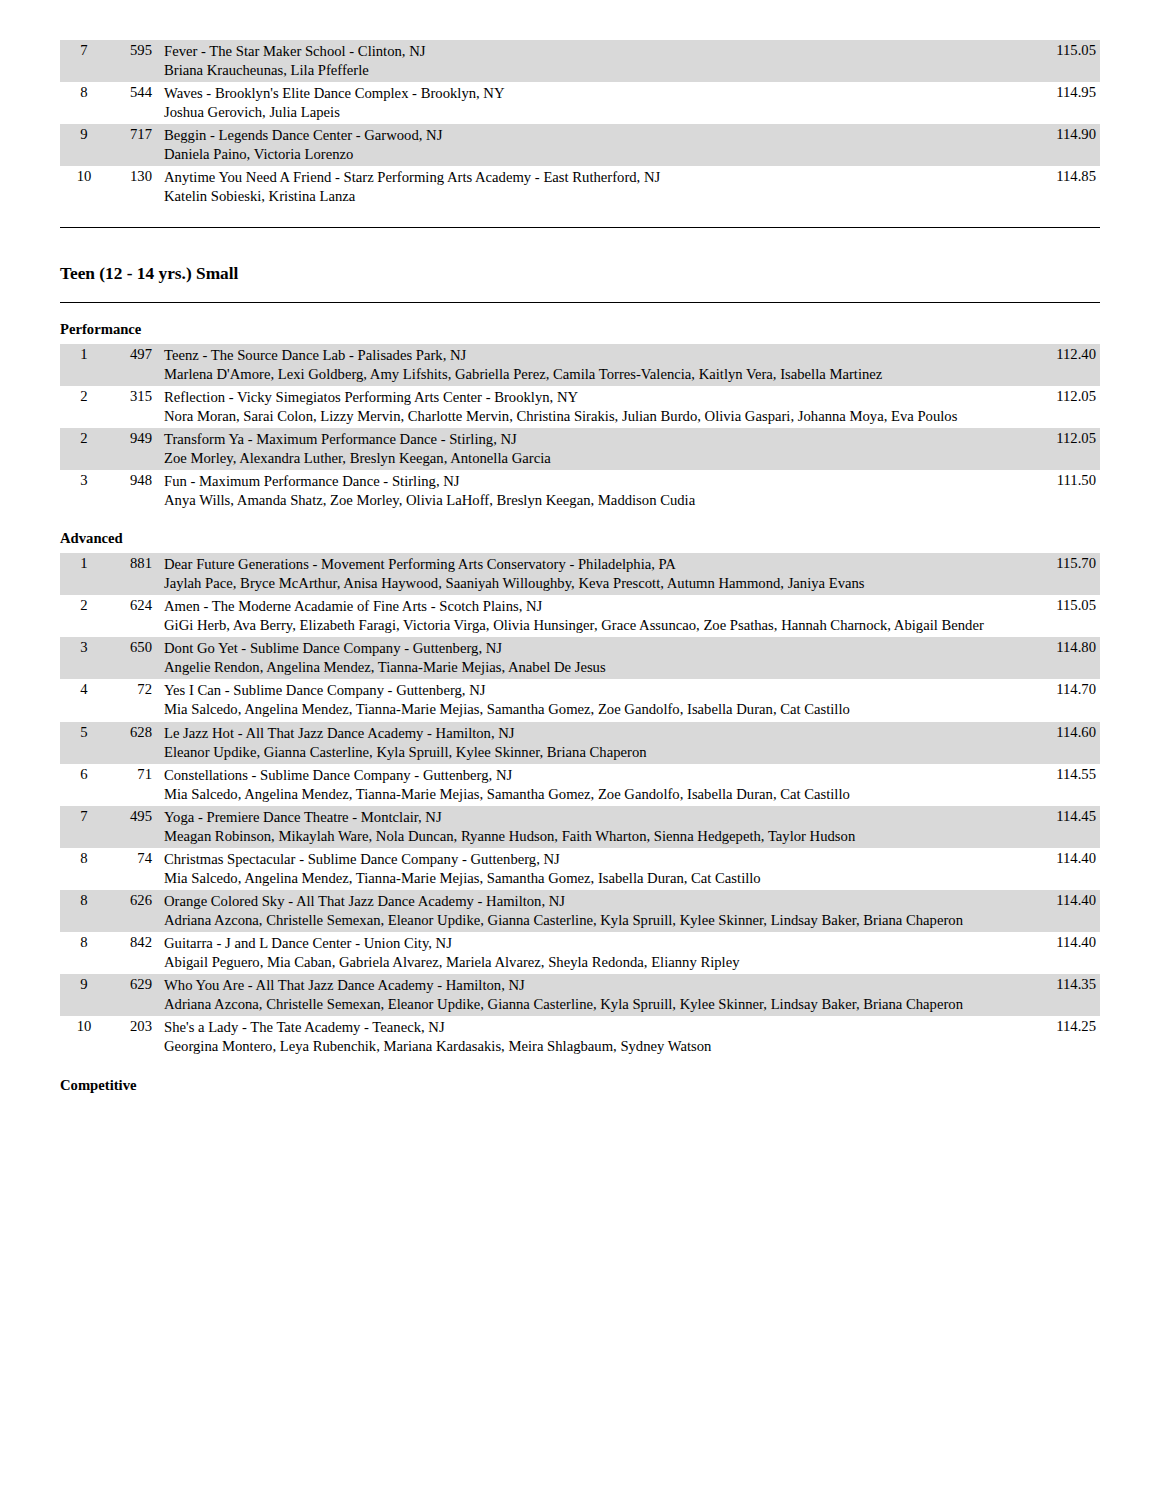| 7 | 595 | Fever - The Star Maker School - Clinton, NJ Briana Kraucheunas, Lila Pfefferle | 115.05 |
| 8 | 544 | Waves - Brooklyn's Elite Dance Complex - Brooklyn, NY Joshua Gerovich, Julia Lapeis | 114.95 |
| 9 | 717 | Beggin - Legends Dance Center - Garwood, NJ Daniela Paino, Victoria Lorenzo | 114.90 |
| 10 | 130 | Anytime You Need A Friend - Starz Performing Arts Academy - East Rutherford, NJ Katelin Sobieski, Kristina Lanza | 114.85 |
Teen (12 - 14 yrs.) Small
Performance
| 1 | 497 | Teenz - The Source Dance Lab - Palisades Park, NJ Marlena D'Amore, Lexi Goldberg, Amy Lifshits, Gabriella Perez, Camila Torres-Valencia, Kaitlyn Vera, Isabella Martinez | 112.40 |
| 2 | 315 | Reflection - Vicky Simegiatos Performing Arts Center - Brooklyn, NY Nora Moran, Sarai Colon, Lizzy Mervin, Charlotte Mervin, Christina Sirakis, Julian Burdo, Olivia Gaspari, Johanna Moya, Eva Poulos | 112.05 |
| 2 | 949 | Transform Ya - Maximum Performance Dance - Stirling, NJ Zoe Morley, Alexandra Luther, Breslyn Keegan, Antonella Garcia | 112.05 |
| 3 | 948 | Fun - Maximum Performance Dance - Stirling, NJ Anya Wills, Amanda Shatz, Zoe Morley, Olivia LaHoff, Breslyn Keegan, Maddison Cudia | 111.50 |
Advanced
| 1 | 881 | Dear Future Generations - Movement Performing Arts Conservatory - Philadelphia, PA Jaylah Pace, Bryce McArthur, Anisa Haywood, Saaniyah Willoughby, Keva Prescott, Autumn Hammond, Janiya Evans | 115.70 |
| 2 | 624 | Amen - The Moderne Acadamie of Fine Arts - Scotch Plains, NJ GiGi Herb, Ava Berry, Elizabeth Faragi, Victoria Virga, Olivia Hunsinger, Grace Assuncao, Zoe Psathas, Hannah Charnock, Abigail Bender | 115.05 |
| 3 | 650 | Dont Go Yet - Sublime Dance Company - Guttenberg, NJ Angelie Rendon, Angelina Mendez, Tianna-Marie Mejias, Anabel De Jesus | 114.80 |
| 4 | 72 | Yes I Can - Sublime Dance Company - Guttenberg, NJ Mia Salcedo, Angelina Mendez, Tianna-Marie Mejias, Samantha Gomez, Zoe Gandolfo, Isabella Duran, Cat Castillo | 114.70 |
| 5 | 628 | Le Jazz Hot - All That Jazz Dance Academy - Hamilton, NJ Eleanor Updike, Gianna Casterline, Kyla Spruill, Kylee Skinner, Briana Chaperon | 114.60 |
| 6 | 71 | Constellations - Sublime Dance Company - Guttenberg, NJ Mia Salcedo, Angelina Mendez, Tianna-Marie Mejias, Samantha Gomez, Zoe Gandolfo, Isabella Duran, Cat Castillo | 114.55 |
| 7 | 495 | Yoga - Premiere Dance Theatre - Montclair, NJ Meagan Robinson, Mikaylah Ware, Nola Duncan, Ryanne Hudson, Faith Wharton, Sienna Hedgepeth, Taylor Hudson | 114.45 |
| 8 | 74 | Christmas Spectacular - Sublime Dance Company - Guttenberg, NJ Mia Salcedo, Angelina Mendez, Tianna-Marie Mejias, Samantha Gomez, Isabella Duran, Cat Castillo | 114.40 |
| 8 | 626 | Orange Colored Sky - All That Jazz Dance Academy - Hamilton, NJ Adriana Azcona, Christelle Semexan, Eleanor Updike, Gianna Casterline, Kyla Spruill, Kylee Skinner, Lindsay Baker, Briana Chaperon | 114.40 |
| 8 | 842 | Guitarra - J and L Dance Center - Union City, NJ Abigail Peguero, Mia Caban, Gabriela Alvarez, Mariela Alvarez, Sheyla Redonda, Elianny Ripley | 114.40 |
| 9 | 629 | Who You Are - All That Jazz Dance Academy - Hamilton, NJ Adriana Azcona, Christelle Semexan, Eleanor Updike, Gianna Casterline, Kyla Spruill, Kylee Skinner, Lindsay Baker, Briana Chaperon | 114.35 |
| 10 | 203 | She's a Lady - The Tate Academy - Teaneck, NJ Georgina Montero, Leya Rubenchik, Mariana Kardasakis, Meira Shlagbaum, Sydney Watson | 114.25 |
Competitive